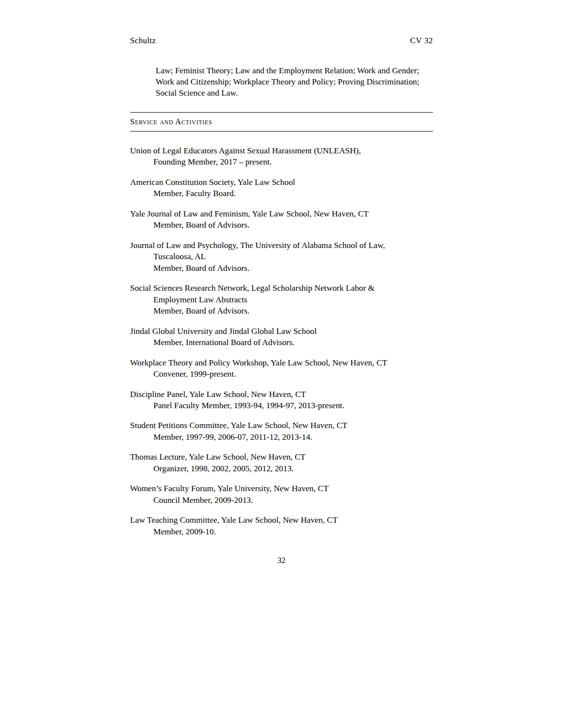Schultz CV 32
Law; Feminist Theory; Law and the Employment Relation; Work and Gender; Work and Citizenship; Workplace Theory and Policy; Proving Discrimination; Social Science and Law.
Service and Activities
Union of Legal Educators Against Sexual Harassment (UNLEASH), Founding Member, 2017 – present.
American Constitution Society, Yale Law School Member, Faculty Board.
Yale Journal of Law and Feminism, Yale Law School, New Haven, CT Member, Board of Advisors.
Journal of Law and Psychology, The University of Alabama School of Law, Tuscaloosa, AL Member, Board of Advisors.
Social Sciences Research Network, Legal Scholarship Network Labor & Employment Law Abstracts Member, Board of Advisors.
Jindal Global University and Jindal Global Law School Member, International Board of Advisors.
Workplace Theory and Policy Workshop, Yale Law School, New Haven, CT Convener, 1999-present.
Discipline Panel, Yale Law School, New Haven, CT Panel Faculty Member, 1993-94, 1994-97, 2013-present.
Student Petitions Committee, Yale Law School, New Haven, CT Member, 1997-99, 2006-07, 2011-12, 2013-14.
Thomas Lecture, Yale Law School, New Haven, CT Organizer, 1998, 2002, 2005, 2012, 2013.
Women’s Faculty Forum, Yale University, New Haven, CT Council Member, 2009-2013.
Law Teaching Committee, Yale Law School, New Haven, CT Member, 2009-10.
32